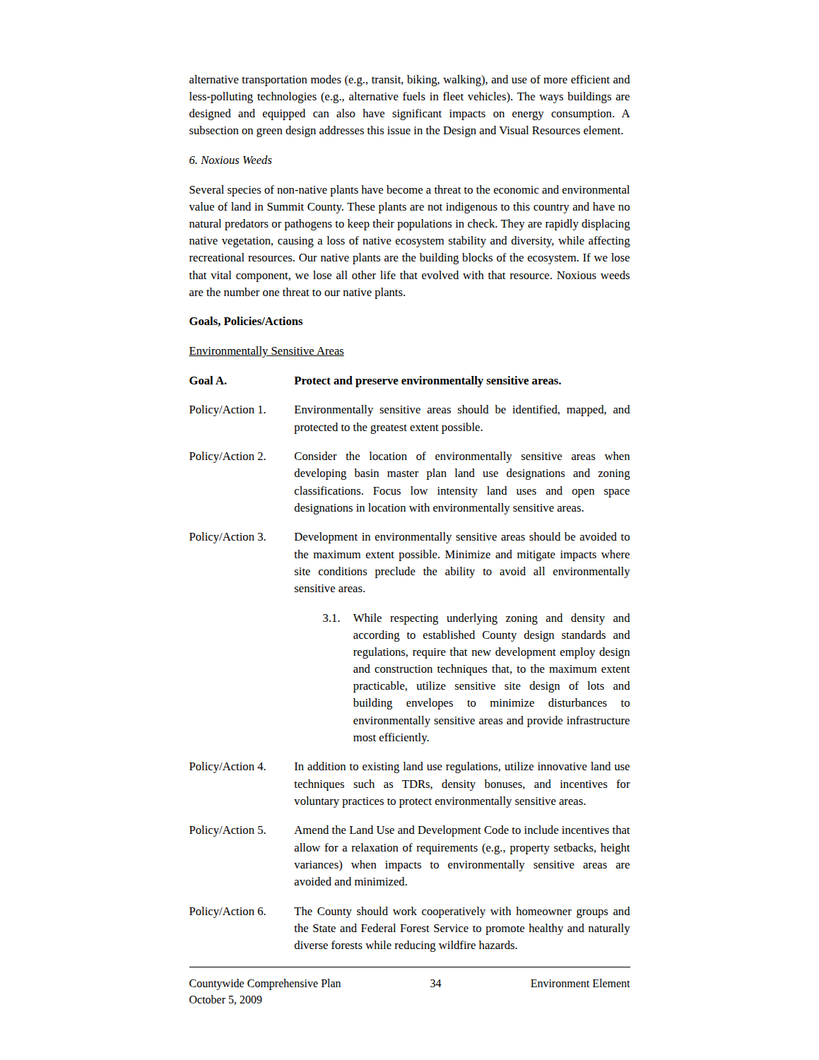alternative transportation modes (e.g., transit, biking, walking), and use of more efficient and less-polluting technologies (e.g., alternative fuels in fleet vehicles). The ways buildings are designed and equipped can also have significant impacts on energy consumption. A subsection on green design addresses this issue in the Design and Visual Resources element.
6. Noxious Weeds
Several species of non-native plants have become a threat to the economic and environmental value of land in Summit County. These plants are not indigenous to this country and have no natural predators or pathogens to keep their populations in check. They are rapidly displacing native vegetation, causing a loss of native ecosystem stability and diversity, while affecting recreational resources. Our native plants are the building blocks of the ecosystem. If we lose that vital component, we lose all other life that evolved with that resource. Noxious weeds are the number one threat to our native plants.
Goals, Policies/Actions
Environmentally Sensitive Areas
Goal A.
Protect and preserve environmentally sensitive areas.
Policy/Action 1.
Environmentally sensitive areas should be identified, mapped, and protected to the greatest extent possible.
Policy/Action 2.
Consider the location of environmentally sensitive areas when developing basin master plan land use designations and zoning classifications. Focus low intensity land uses and open space designations in location with environmentally sensitive areas.
Policy/Action 3.
Development in environmentally sensitive areas should be avoided to the maximum extent possible. Minimize and mitigate impacts where site conditions preclude the ability to avoid all environmentally sensitive areas.
3.1.
While respecting underlying zoning and density and according to established County design standards and regulations, require that new development employ design and construction techniques that, to the maximum extent practicable, utilize sensitive site design of lots and building envelopes to minimize disturbances to environmentally sensitive areas and provide infrastructure most efficiently.
Policy/Action 4.
In addition to existing land use regulations, utilize innovative land use techniques such as TDRs, density bonuses, and incentives for voluntary practices to protect environmentally sensitive areas.
Policy/Action 5.
Amend the Land Use and Development Code to include incentives that allow for a relaxation of requirements (e.g., property setbacks, height variances) when impacts to environmentally sensitive areas are avoided and minimized.
Policy/Action 6.
The County should work cooperatively with homeowner groups and the State and Federal Forest Service to promote healthy and naturally diverse forests while reducing wildfire hazards.
Countywide Comprehensive Plan October 5, 2009
34
Environment Element